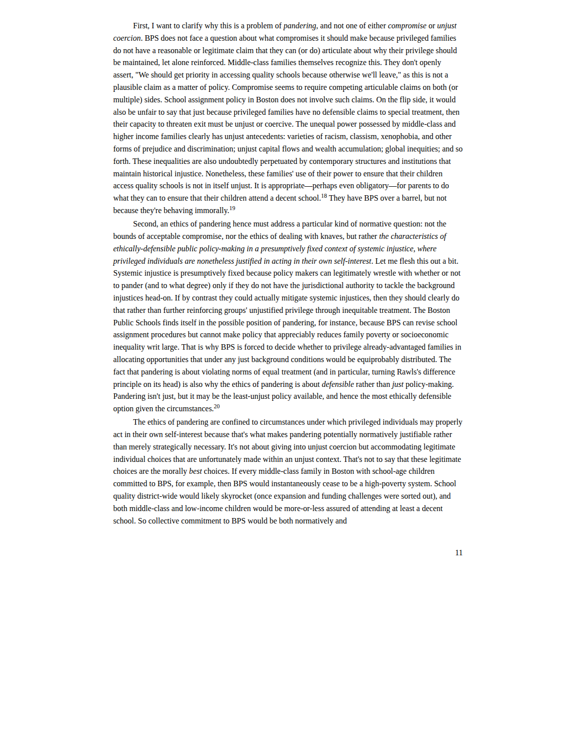First, I want to clarify why this is a problem of pandering, and not one of either compromise or unjust coercion. BPS does not face a question about what compromises it should make because privileged families do not have a reasonable or legitimate claim that they can (or do) articulate about why their privilege should be maintained, let alone reinforced. Middle-class families themselves recognize this. They don't openly assert, "We should get priority in accessing quality schools because otherwise we'll leave," as this is not a plausible claim as a matter of policy. Compromise seems to require competing articulable claims on both (or multiple) sides. School assignment policy in Boston does not involve such claims. On the flip side, it would also be unfair to say that just because privileged families have no defensible claims to special treatment, then their capacity to threaten exit must be unjust or coercive. The unequal power possessed by middle-class and higher income families clearly has unjust antecedents: varieties of racism, classism, xenophobia, and other forms of prejudice and discrimination; unjust capital flows and wealth accumulation; global inequities; and so forth. These inequalities are also undoubtedly perpetuated by contemporary structures and institutions that maintain historical injustice. Nonetheless, these families' use of their power to ensure that their children access quality schools is not in itself unjust. It is appropriate—perhaps even obligatory—for parents to do what they can to ensure that their children attend a decent school.18 They have BPS over a barrel, but not because they're behaving immorally.19
Second, an ethics of pandering hence must address a particular kind of normative question: not the bounds of acceptable compromise, nor the ethics of dealing with knaves, but rather the characteristics of ethically-defensible public policy-making in a presumptively fixed context of systemic injustice, where privileged individuals are nonetheless justified in acting in their own self-interest. Let me flesh this out a bit. Systemic injustice is presumptively fixed because policy makers can legitimately wrestle with whether or not to pander (and to what degree) only if they do not have the jurisdictional authority to tackle the background injustices head-on. If by contrast they could actually mitigate systemic injustices, then they should clearly do that rather than further reinforcing groups' unjustified privilege through inequitable treatment. The Boston Public Schools finds itself in the possible position of pandering, for instance, because BPS can revise school assignment procedures but cannot make policy that appreciably reduces family poverty or socioeconomic inequality writ large. That is why BPS is forced to decide whether to privilege already-advantaged families in allocating opportunities that under any just background conditions would be equiprobably distributed. The fact that pandering is about violating norms of equal treatment (and in particular, turning Rawls's difference principle on its head) is also why the ethics of pandering is about defensible rather than just policy-making. Pandering isn't just, but it may be the least-unjust policy available, and hence the most ethically defensible option given the circumstances.20
The ethics of pandering are confined to circumstances under which privileged individuals may properly act in their own self-interest because that's what makes pandering potentially normatively justifiable rather than merely strategically necessary. It's not about giving into unjust coercion but accommodating legitimate individual choices that are unfortunately made within an unjust context. That's not to say that these legitimate choices are the morally best choices. If every middle-class family in Boston with school-age children committed to BPS, for example, then BPS would instantaneously cease to be a high-poverty system. School quality district-wide would likely skyrocket (once expansion and funding challenges were sorted out), and both middle-class and low-income children would be more-or-less assured of attending at least a decent school. So collective commitment to BPS would be both normatively and
11